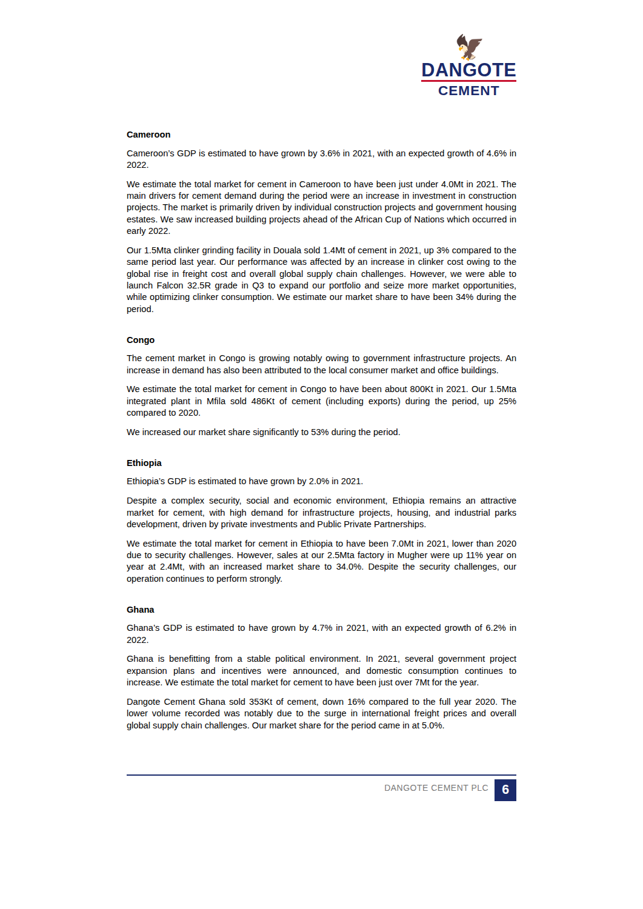🦅
DANGOTE
CEMENT
Cameroon
Cameroon’s GDP is estimated to have grown by 3.6% in 2021, with an expected growth of 4.6% in 2022.
We estimate the total market for cement in Cameroon to have been just under 4.0Mt in 2021. The main drivers for cement demand during the period were an increase in investment in construction projects. The market is primarily driven by individual construction projects and government housing estates. We saw increased building projects ahead of the African Cup of Nations which occurred in early 2022.
Our 1.5Mta clinker grinding facility in Douala sold 1.4Mt of cement in 2021, up 3% compared to the same period last year. Our performance was affected by an increase in clinker cost owing to the global rise in freight cost and overall global supply chain challenges. However, we were able to launch Falcon 32.5R grade in Q3 to expand our portfolio and seize more market opportunities, while optimizing clinker consumption. We estimate our market share to have been 34% during the period.
Congo
The cement market in Congo is growing notably owing to government infrastructure projects. An increase in demand has also been attributed to the local consumer market and office buildings.
We estimate the total market for cement in Congo to have been about 800Kt in 2021. Our 1.5Mta integrated plant in Mfila sold 486Kt of cement (including exports) during the period, up 25% compared to 2020.
We increased our market share significantly to 53% during the period.
Ethiopia
Ethiopia’s GDP is estimated to have grown by 2.0% in 2021.
Despite a complex security, social and economic environment, Ethiopia remains an attractive market for cement, with high demand for infrastructure projects, housing, and industrial parks development, driven by private investments and Public Private Partnerships.
We estimate the total market for cement in Ethiopia to have been 7.0Mt in 2021, lower than 2020 due to security challenges. However, sales at our 2.5Mta factory in Mugher were up 11% year on year at 2.4Mt, with an increased market share to 34.0%. Despite the security challenges, our operation continues to perform strongly.
Ghana
Ghana’s GDP is estimated to have grown by 4.7% in 2021, with an expected growth of 6.2% in 2022.
Ghana is benefitting from a stable political environment. In 2021, several government project expansion plans and incentives were announced, and domestic consumption continues to increase. We estimate the total market for cement to have been just over 7Mt for the year.
Dangote Cement Ghana sold 353Kt of cement, down 16% compared to the full year 2020. The lower volume recorded was notably due to the surge in international freight prices and overall global supply chain challenges. Our market share for the period came in at 5.0%.
DANGOTE CEMENT PLC
6